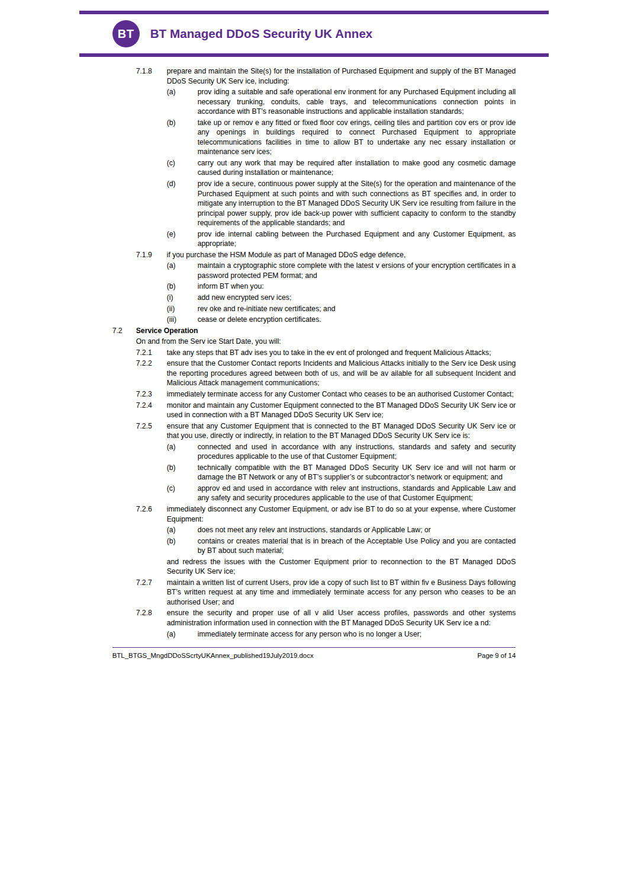BT
BT Managed DDoS Security UK Annex
7.1.8
prepare and maintain the Site(s) for the installation of Purchased Equipment and supply of the BT Managed DDoS Security UK Serv ice, including:
(a)
prov iding a suitable and safe operational env ironment for any Purchased Equipment including all necessary trunking, conduits, cable trays, and telecommunications connection points in accordance with BT’s reasonable instructions and applicable installation standards;
(b)
take up or remov e any fitted or fixed floor cov erings, ceiling tiles and partition cov ers or prov ide any openings in buildings required to connect Purchased Equipment to appropriate telecommunications facilities in time to allow BT to undertake any nec essary installation or maintenance serv ices;
(c)
carry out any work that may be required after installation to make good any cosmetic damage caused during installation or maintenance;
(d)
prov ide a secure, continuous power supply at the Site(s) for the operation and maintenance of the Purchased Equipment at such points and with such connections as BT specifies and, in order to mitigate any interruption to the BT Managed DDoS Security UK Serv ice resulting from failure in the principal power supply, prov ide back-up power with sufficient capacity to conform to the standby requirements of the applicable standards; and
(e)
prov ide internal cabling between the Purchased Equipment and any Customer Equipment, as appropriate;
7.1.9
if you purchase the HSM Module as part of Managed DDoS edge defence,
(a)
maintain a cryptographic store complete with the latest v ersions of your encryption certificates in a password protected PEM format; and
(b)
inform BT when you:
(i)
add new encrypted serv ices;
(ii)
rev oke and re-initiate new certificates; and
(iii)
cease or delete encryption certificates.
7.2
Service Operation
On and from the Serv ice Start Date, you will:
7.2.1
take any steps that BT adv ises you to take in the ev ent of prolonged and frequent Malicious Attacks;
7.2.2
ensure that the Customer Contact reports Incidents and Malicious Attacks initially to the Serv ice Desk using the reporting procedures agreed between both of us, and will be av ailable for all subsequent Incident and Malicious Attack management communications;
7.2.3
immediately terminate access for any Customer Contact who ceases to be an authorised Customer Contact;
7.2.4
monitor and maintain any Customer Equipment connected to the BT Managed DDoS Security UK Serv ice or used in connection with a BT Managed DDoS Security UK Serv ice;
7.2.5
ensure that any Customer Equipment that is connected to the BT Managed DDoS Security UK Serv ice or that you use, directly or indirectly, in relation to the BT Managed DDoS Security UK Serv ice is:
(a)
connected and used in accordance with any instructions, standards and safety and security procedures applicable to the use of that Customer Equipment;
(b)
technically compatible with the BT Managed DDoS Security UK Serv ice and will not harm or damage the BT Network or any of BT’s supplier’s or subcontractor’s network or equipment; and
(c)
approv ed and used in accordance with relev ant instructions, standards and Applicable Law and any safety and security procedures applicable to the use of that Customer Equipment;
7.2.6
immediately disconnect any Customer Equipment, or adv ise BT to do so at your expense, where Customer Equipment:
(a)
does not meet any relev ant instructions, standards or Applicable Law; or
(b)
contains or creates material that is in breach of the Acceptable Use Policy and you are contacted by BT about such material;
and redress the issues with the Customer Equipment prior to reconnection to the BT Managed DDoS Security UK Serv ice;
7.2.7
maintain a written list of current Users, prov ide a copy of such list to BT within fiv e Business Days following BT’s written request at any time and immediately terminate access for any person who ceases to be an authorised User; and
7.2.8
ensure the security and proper use of all v alid User access profiles, passwords and other systems administration information used in connection with the BT Managed DDoS Security UK Serv ice a nd:
(a)
immediately terminate access for any person who is no longer a User;
BTL_BTGS_MngdDDoSScrtyUKAnnex_published19July2019.docx
Page 9 of 14